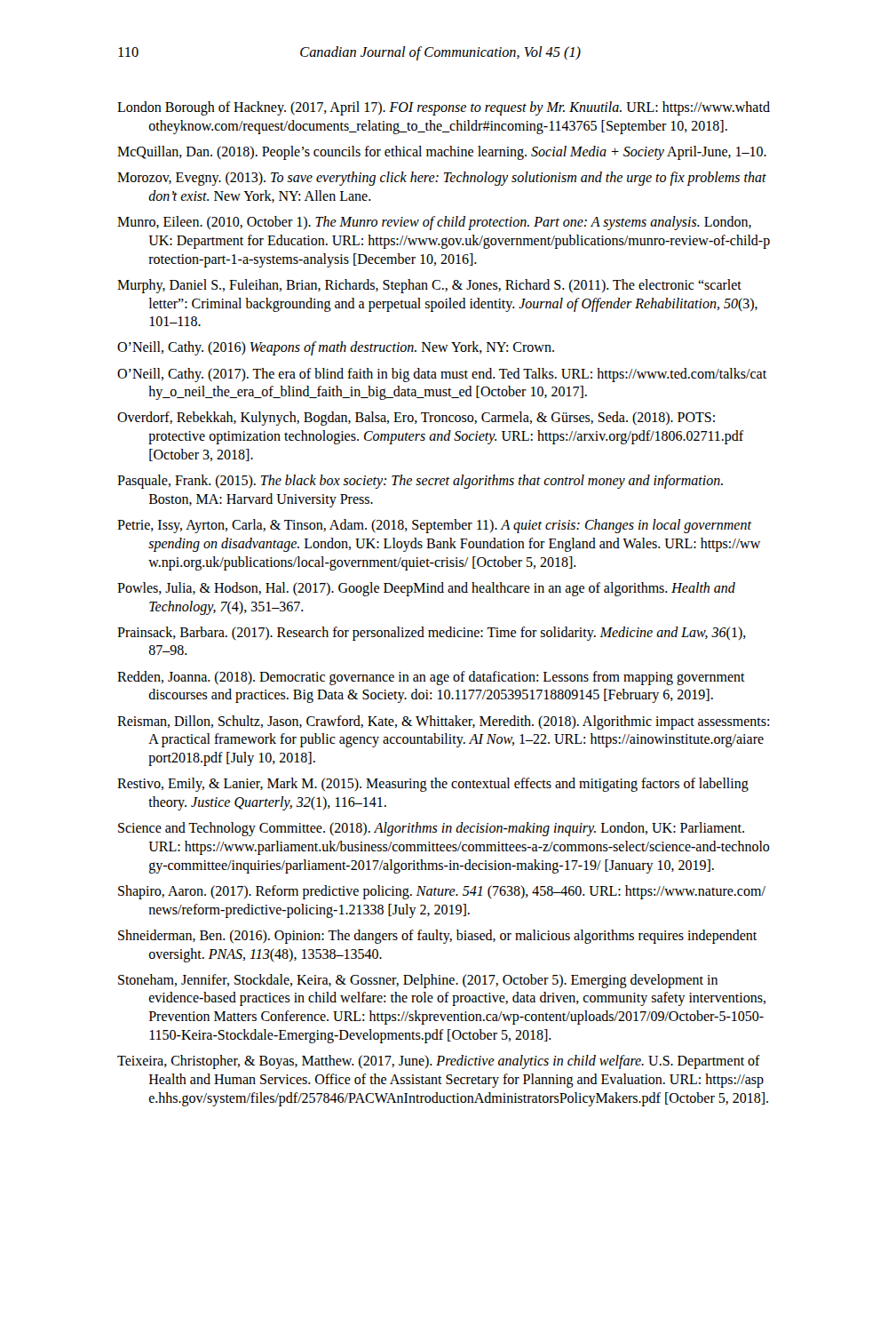110 Canadian Journal of Communication, Vol 45 (1)
London Borough of Hackney. (2017, April 17). FOI response to request by Mr. Knuutila. URL: https://www.whatdotheyknow.com/request/documents_relating_to_the_childr#incoming-1143765 [September 10, 2018].
McQuillan, Dan. (2018). People’s councils for ethical machine learning. Social Media + Society April-June, 1–10.
Morozov, Evegny. (2013). To save everything click here: Technology solutionism and the urge to fix problems that don’t exist. New York, NY: Allen Lane.
Munro, Eileen. (2010, October 1). The Munro review of child protection. Part one: A systems analysis. London, UK: Department for Education. URL: https://www.gov.uk/government/publications/munro-review-of-child-protection-part-1-a-systems-analysis [December 10, 2016].
Murphy, Daniel S., Fuleihan, Brian, Richards, Stephan C., & Jones, Richard S. (2011). The electronic “scarlet letter”: Criminal backgrounding and a perpetual spoiled identity. Journal of Offender Rehabilitation, 50(3), 101–118.
O’Neill, Cathy. (2016) Weapons of math destruction. New York, NY: Crown.
O’Neill, Cathy. (2017). The era of blind faith in big data must end. Ted Talks. URL: https://www.ted.com/talks/cathy_o_neil_the_era_of_blind_faith_in_big_data_must_ed [October 10, 2017].
Overdorf, Rebekkah, Kulynych, Bogdan, Balsa, Ero, Troncoso, Carmela, & Gürses, Seda. (2018). POTS: protective optimization technologies. Computers and Society. URL: https://arxiv.org/pdf/1806.02711.pdf [October 3, 2018].
Pasquale, Frank. (2015). The black box society: The secret algorithms that control money and information. Boston, MA: Harvard University Press.
Petrie, Issy, Ayrton, Carla, & Tinson, Adam. (2018, September 11). A quiet crisis: Changes in local government spending on disadvantage. London, UK: Lloyds Bank Foundation for England and Wales. URL: https://www.npi.org.uk/publications/local-government/quiet-crisis/ [October 5, 2018].
Powles, Julia, & Hodson, Hal. (2017). Google DeepMind and healthcare in an age of algorithms. Health and Technology, 7(4), 351–367.
Prainsack, Barbara. (2017). Research for personalized medicine: Time for solidarity. Medicine and Law, 36(1), 87–98.
Redden, Joanna. (2018). Democratic governance in an age of datafication: Lessons from mapping government discourses and practices. Big Data & Society. doi: 10.1177/2053951718809145 [February 6, 2019].
Reisman, Dillon, Schultz, Jason, Crawford, Kate, & Whittaker, Meredith. (2018). Algorithmic impact assessments: A practical framework for public agency accountability. AI Now, 1–22. URL: https://ainowinstitute.org/aiareport2018.pdf [July 10, 2018].
Restivo, Emily, & Lanier, Mark M. (2015). Measuring the contextual effects and mitigating factors of labelling theory. Justice Quarterly, 32(1), 116–141.
Science and Technology Committee. (2018). Algorithms in decision-making inquiry. London, UK: Parliament. URL: https://www.parliament.uk/business/committees/committees-a-z/commons-select/science-and-technology-committee/inquiries/parliament-2017/algorithms-in-decision-making-17-19/ [January 10, 2019].
Shapiro, Aaron. (2017). Reform predictive policing. Nature. 541 (7638), 458–460. URL: https://www.nature.com/news/reform-predictive-policing-1.21338 [July 2, 2019].
Shneiderman, Ben. (2016). Opinion: The dangers of faulty, biased, or malicious algorithms requires independent oversight. PNAS, 113(48), 13538–13540.
Stoneham, Jennifer, Stockdale, Keira, & Gossner, Delphine. (2017, October 5). Emerging development in evidence-based practices in child welfare: the role of proactive, data driven, community safety interventions, Prevention Matters Conference. URL: https://skprevention.ca/wp-content/uploads/2017/09/October-5-1050-1150-Keira-Stockdale-Emerging-Developments.pdf [October 5, 2018].
Teixeira, Christopher, & Boyas, Matthew. (2017, June). Predictive analytics in child welfare. U.S. Department of Health and Human Services. Office of the Assistant Secretary for Planning and Evaluation. URL: https://aspe.hhs.gov/system/files/pdf/257846/PACWAnIntroductionAdministratorsPolicyMakers.pdf [October 5, 2018].